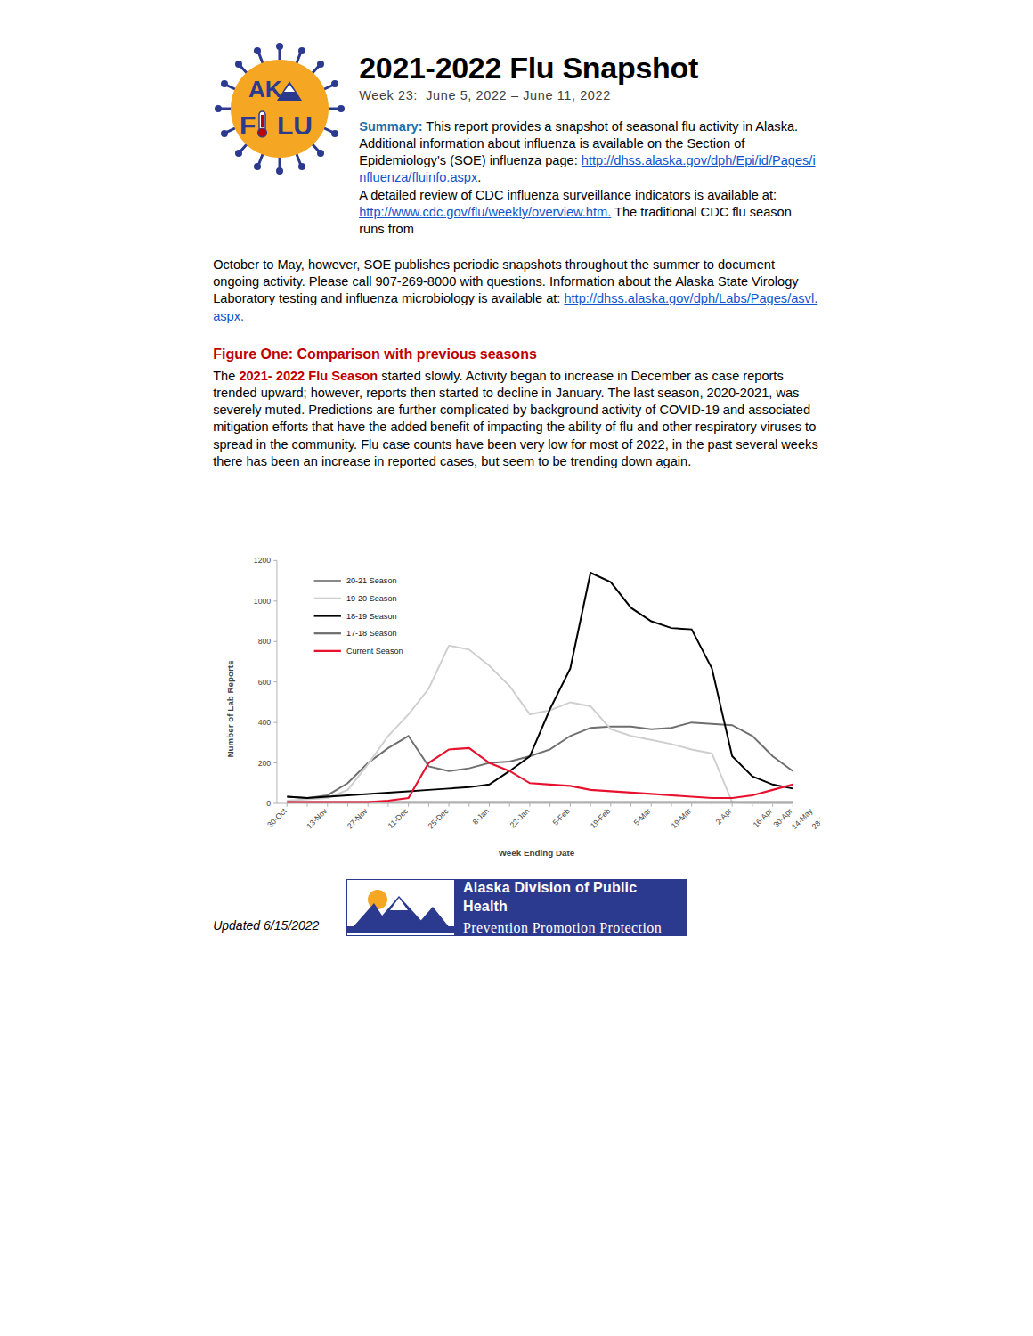AK F LU
2021-2022 Flu Snapshot
Week 23: June 5, 2022 – June 11, 2022
Summary: This report provides a snapshot of seasonal flu activity in Alaska. Additional information about influenza is available on the Section of Epidemiology’s (SOE) influenza page: http://dhss.alaska.gov/dph/Epi/id/Pages/influenza/fluinfo.aspx.
A detailed review of CDC influenza surveillance indicators is available at:
http://www.cdc.gov/flu/weekly/overview.htm. The traditional CDC flu season runs from
October to May, however, SOE publishes periodic snapshots throughout the summer to document ongoing activity. Please call 907-269-8000 with questions. Information about the Alaska State Virology Laboratory testing and influenza microbiology is available at: http://dhss.alaska.gov/dph/Labs/Pages/asvl.aspx.
Figure One: Comparison with previous seasons
The 2021- 2022 Flu Season started slowly. Activity began to increase in December as case reports trended upward; however, reports then started to decline in January. The last season, 2020-2021, was severely muted. Predictions are further complicated by background activity of COVID-19 and associated mitigation efforts that have the added benefit of impacting the ability of flu and other respiratory viruses to spread in the community. Flu case counts have been very low for most of 2022, in the past several weeks there has been an increase in reported cases, but seem to be trending down again.
1200 1000 800 600 400 200 0 Number of Lab Reports 30-Oct 13-Nov 27-Nov 11-Dec 25-Dec 8-Jan 22-Jan 5-Feb 19-Feb 5-Mar 19-Mar 2-Apr 16-Apr 30-Apr 14-May 28-May 11-Jun 25-Jun Week Ending Date 20-21 Season 19-20 Season 18-19 Season 17-18 Season Current Season
Updated 6/15/2022
Alaska Division of Public Health
Prevention Promotion Protection